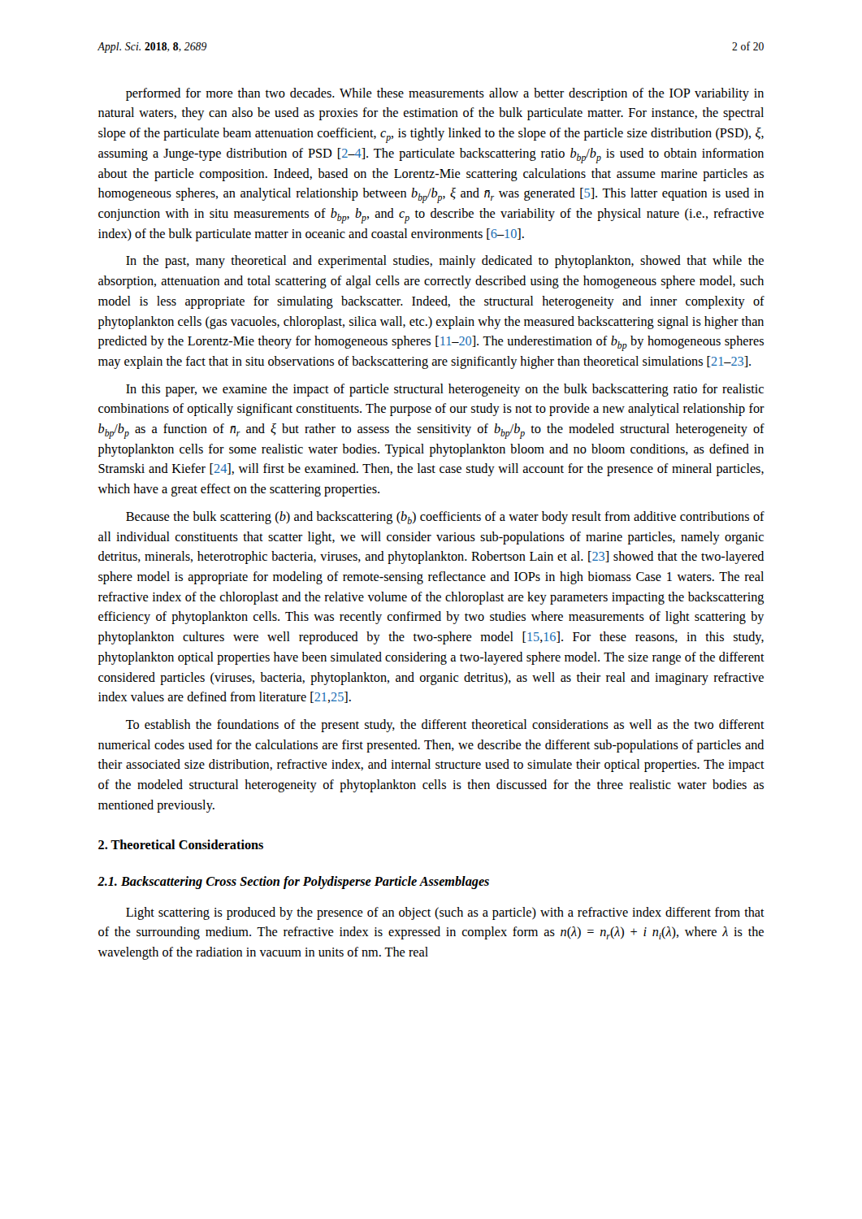Appl. Sci. 2018, 8, 2689 2 of 20
performed for more than two decades. While these measurements allow a better description of the IOP variability in natural waters, they can also be used as proxies for the estimation of the bulk particulate matter. For instance, the spectral slope of the particulate beam attenuation coefficient, cp, is tightly linked to the slope of the particle size distribution (PSD), ξ, assuming a Junge-type distribution of PSD [2–4]. The particulate backscattering ratio bbp/bp is used to obtain information about the particle composition. Indeed, based on the Lorentz-Mie scattering calculations that assume marine particles as homogeneous spheres, an analytical relationship between bbp/bp, ξ and n̄r was generated [5]. This latter equation is used in conjunction with in situ measurements of bbp, bp, and cp to describe the variability of the physical nature (i.e., refractive index) of the bulk particulate matter in oceanic and coastal environments [6–10].
In the past, many theoretical and experimental studies, mainly dedicated to phytoplankton, showed that while the absorption, attenuation and total scattering of algal cells are correctly described using the homogeneous sphere model, such model is less appropriate for simulating backscatter. Indeed, the structural heterogeneity and inner complexity of phytoplankton cells (gas vacuoles, chloroplast, silica wall, etc.) explain why the measured backscattering signal is higher than predicted by the Lorentz-Mie theory for homogeneous spheres [11–20]. The underestimation of bbp by homogeneous spheres may explain the fact that in situ observations of backscattering are significantly higher than theoretical simulations [21–23].
In this paper, we examine the impact of particle structural heterogeneity on the bulk backscattering ratio for realistic combinations of optically significant constituents. The purpose of our study is not to provide a new analytical relationship for bbp/bp as a function of n̄r and ξ but rather to assess the sensitivity of bbp/bp to the modeled structural heterogeneity of phytoplankton cells for some realistic water bodies. Typical phytoplankton bloom and no bloom conditions, as defined in Stramski and Kiefer [24], will first be examined. Then, the last case study will account for the presence of mineral particles, which have a great effect on the scattering properties.
Because the bulk scattering (b) and backscattering (bb) coefficients of a water body result from additive contributions of all individual constituents that scatter light, we will consider various sub-populations of marine particles, namely organic detritus, minerals, heterotrophic bacteria, viruses, and phytoplankton. Robertson Lain et al. [23] showed that the two-layered sphere model is appropriate for modeling of remote-sensing reflectance and IOPs in high biomass Case 1 waters. The real refractive index of the chloroplast and the relative volume of the chloroplast are key parameters impacting the backscattering efficiency of phytoplankton cells. This was recently confirmed by two studies where measurements of light scattering by phytoplankton cultures were well reproduced by the two-sphere model [15,16]. For these reasons, in this study, phytoplankton optical properties have been simulated considering a two-layered sphere model. The size range of the different considered particles (viruses, bacteria, phytoplankton, and organic detritus), as well as their real and imaginary refractive index values are defined from literature [21,25].
To establish the foundations of the present study, the different theoretical considerations as well as the two different numerical codes used for the calculations are first presented. Then, we describe the different sub-populations of particles and their associated size distribution, refractive index, and internal structure used to simulate their optical properties. The impact of the modeled structural heterogeneity of phytoplankton cells is then discussed for the three realistic water bodies as mentioned previously.
2. Theoretical Considerations
2.1. Backscattering Cross Section for Polydisperse Particle Assemblages
Light scattering is produced by the presence of an object (such as a particle) with a refractive index different from that of the surrounding medium. The refractive index is expressed in complex form as n(λ) = nr(λ) + i ni(λ), where λ is the wavelength of the radiation in vacuum in units of nm. The real